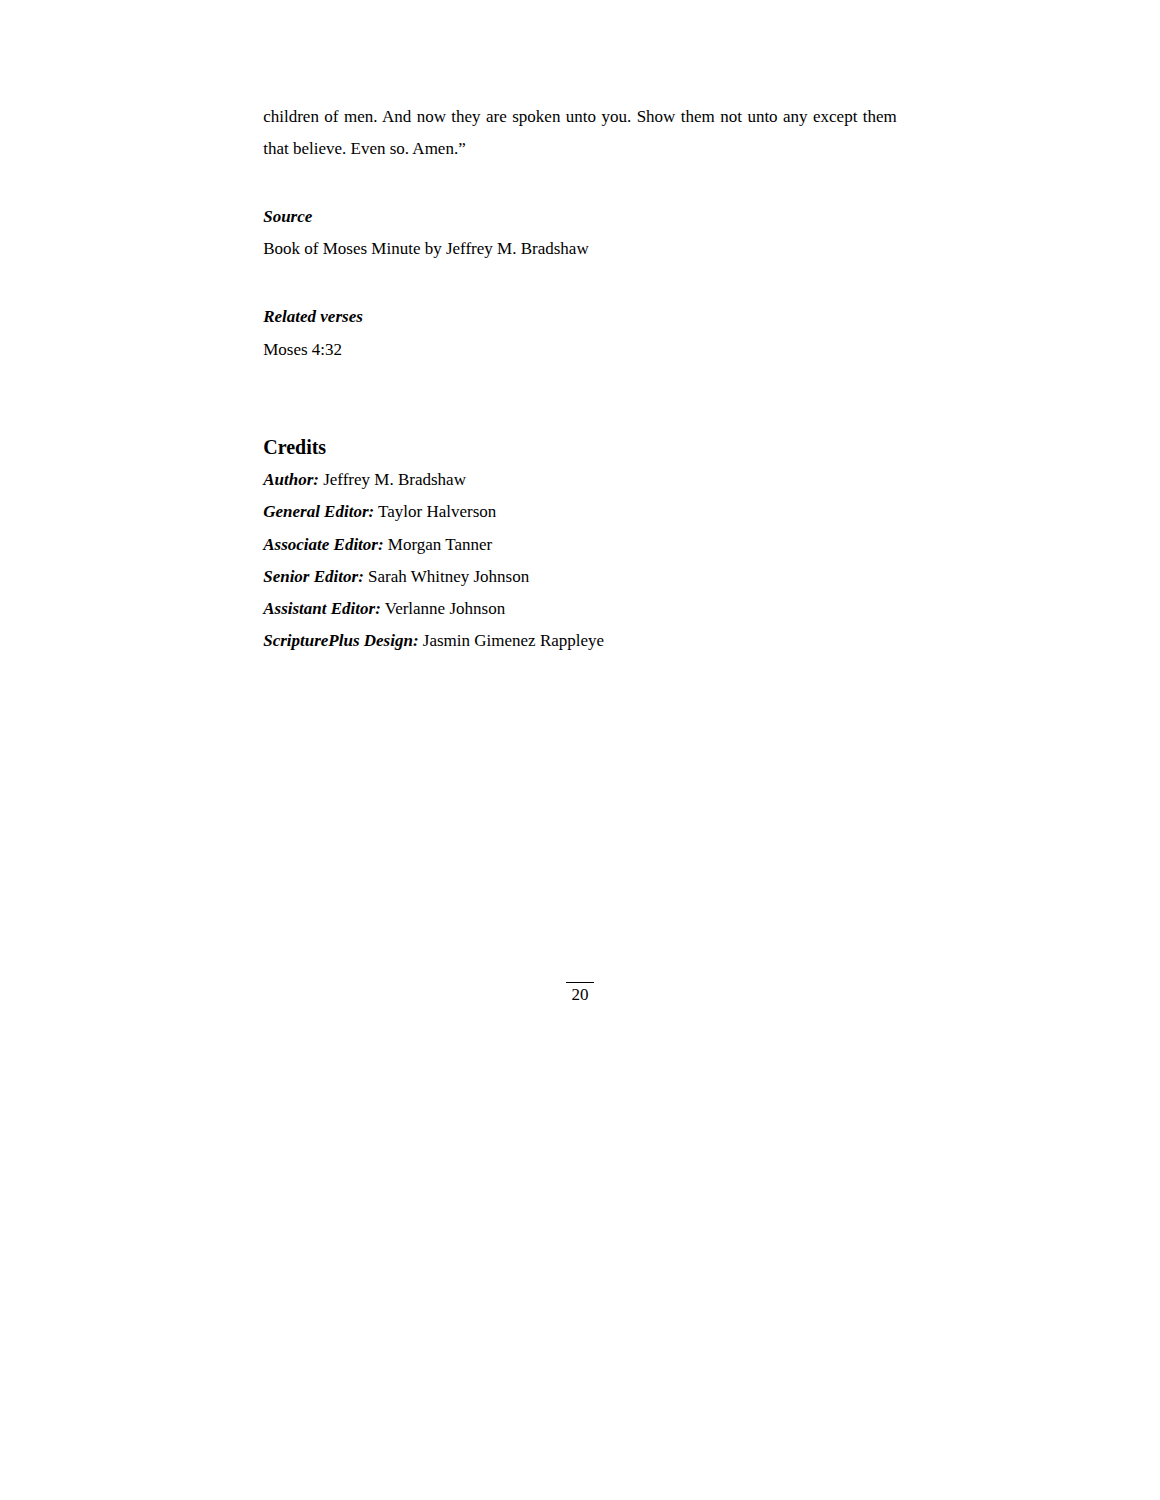children of men. And now they are spoken unto you. Show them not unto any except them that believe. Even so. Amen.”
Source
Book of Moses Minute by Jeffrey M. Bradshaw
Related verses
Moses 4:32
Credits
Author: Jeffrey M. Bradshaw
General Editor: Taylor Halverson
Associate Editor: Morgan Tanner
Senior Editor: Sarah Whitney Johnson
Assistant Editor: Verlanne Johnson
ScripturePlus Design: Jasmin Gimenez Rappleye
20